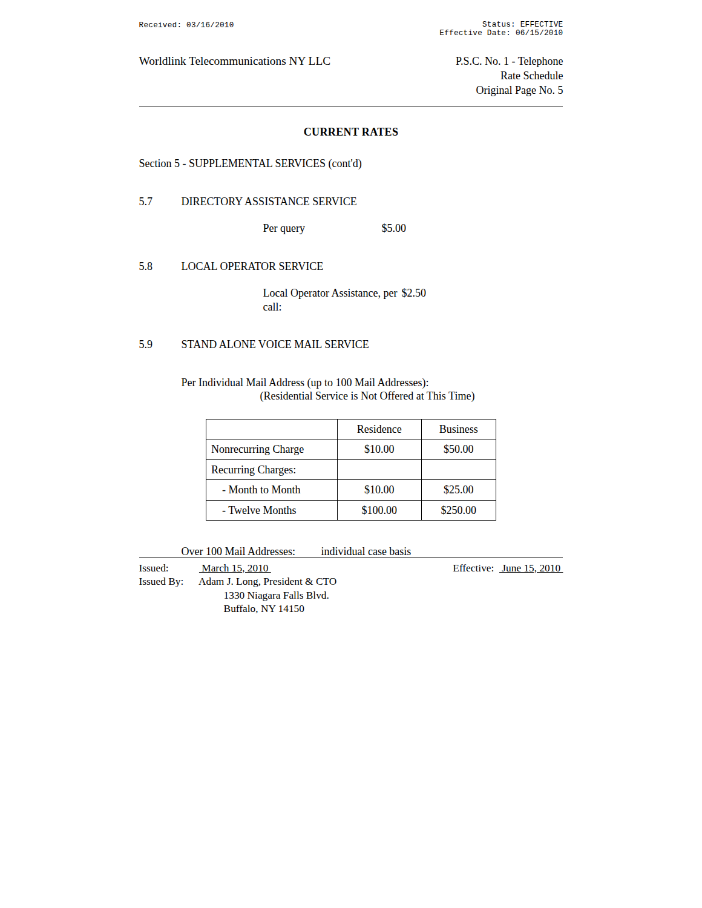Received: 03/16/2010
Status: EFFECTIVE
Effective Date: 06/15/2010
Worldlink Telecommunications NY LLC
P.S.C. No. 1 - Telephone
Rate Schedule
Original Page No. 5
CURRENT RATES
Section 5 - SUPPLEMENTAL SERVICES (cont'd)
5.7
DIRECTORY ASSISTANCE SERVICE
Per query
$5.00
5.8
LOCAL OPERATOR SERVICE
Local Operator Assistance, per call:
$2.50
5.9
STAND ALONE VOICE MAIL SERVICE
Per Individual Mail Address (up to 100 Mail Addresses):
(Residential Service is Not Offered at This Time)
| | Residence | Business |
| Nonrecurring Charge | $10.00 | $50.00 |
| Recurring Charges: | | |
| - Month to Month | $10.00 | $25.00 |
| - Twelve Months | $100.00 | $250.00 |
Over 100 Mail Addresses:
individual case basis
Issued: March 15, 2010
Issued By: Adam J. Long, President & CTO
1330 Niagara Falls Blvd.
Buffalo, NY 14150
Effective: June 15, 2010